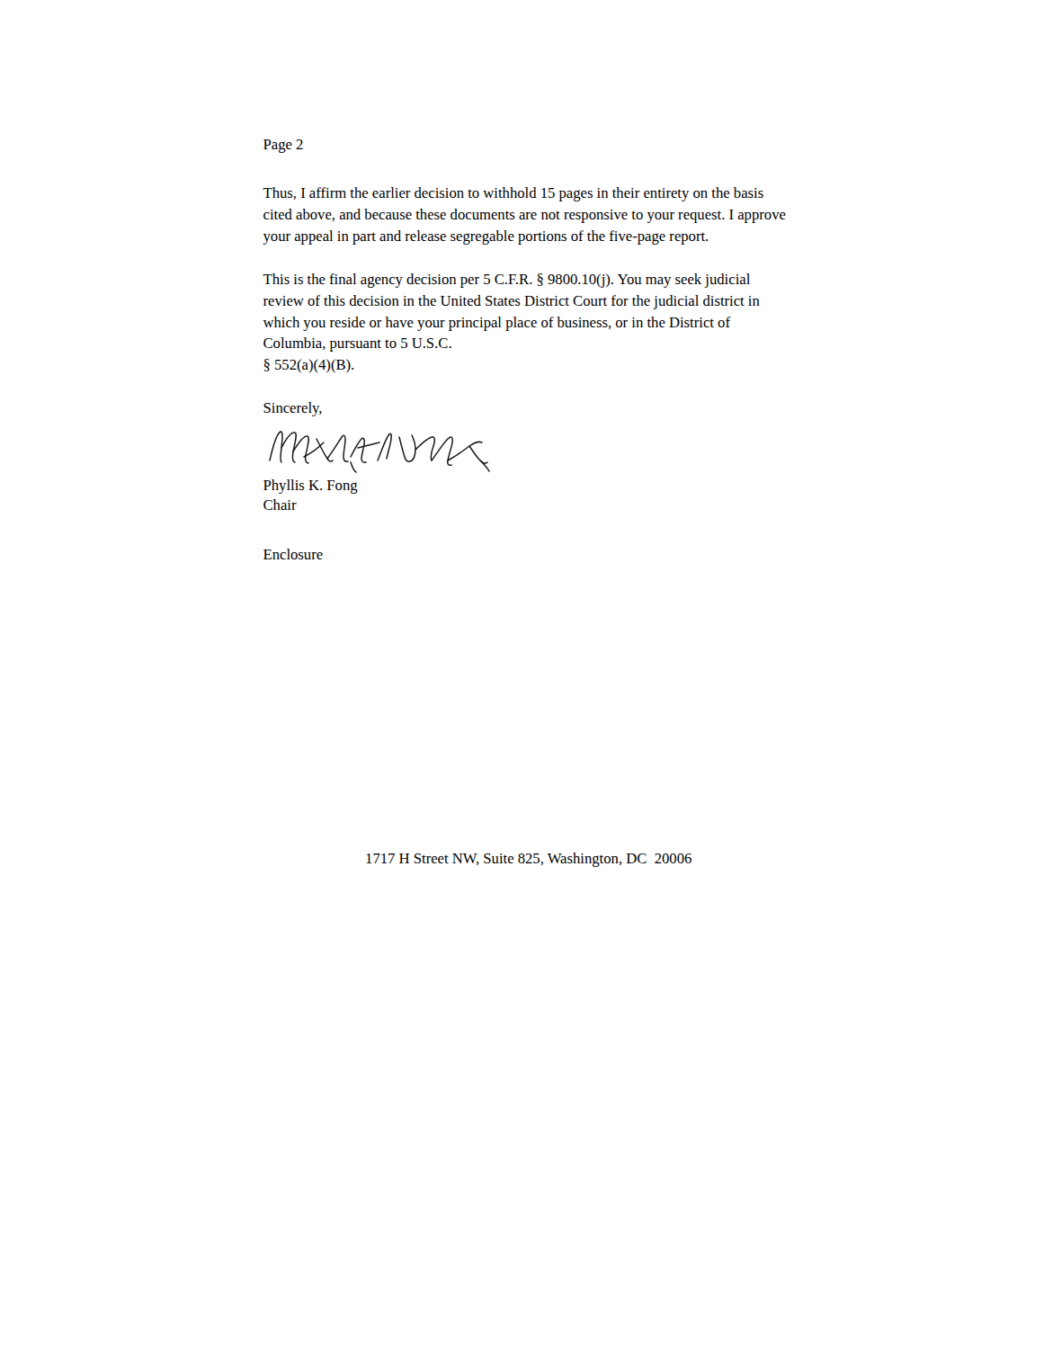Page 2
Thus, I affirm the earlier decision to withhold 15 pages in their entirety on the basis cited above, and because these documents are not responsive to your request. I approve your appeal in part and release segregable portions of the five-page report.
This is the final agency decision per 5 C.F.R. § 9800.10(j). You may seek judicial review of this decision in the United States District Court for the judicial district in which you reside or have your principal place of business, or in the District of Columbia, pursuant to 5 U.S.C.
§ 552(a)(4)(B).
Sincerely,
Phyllis K. Fong
Chair
Enclosure
1717 H Street NW, Suite 825, Washington, DC 20006